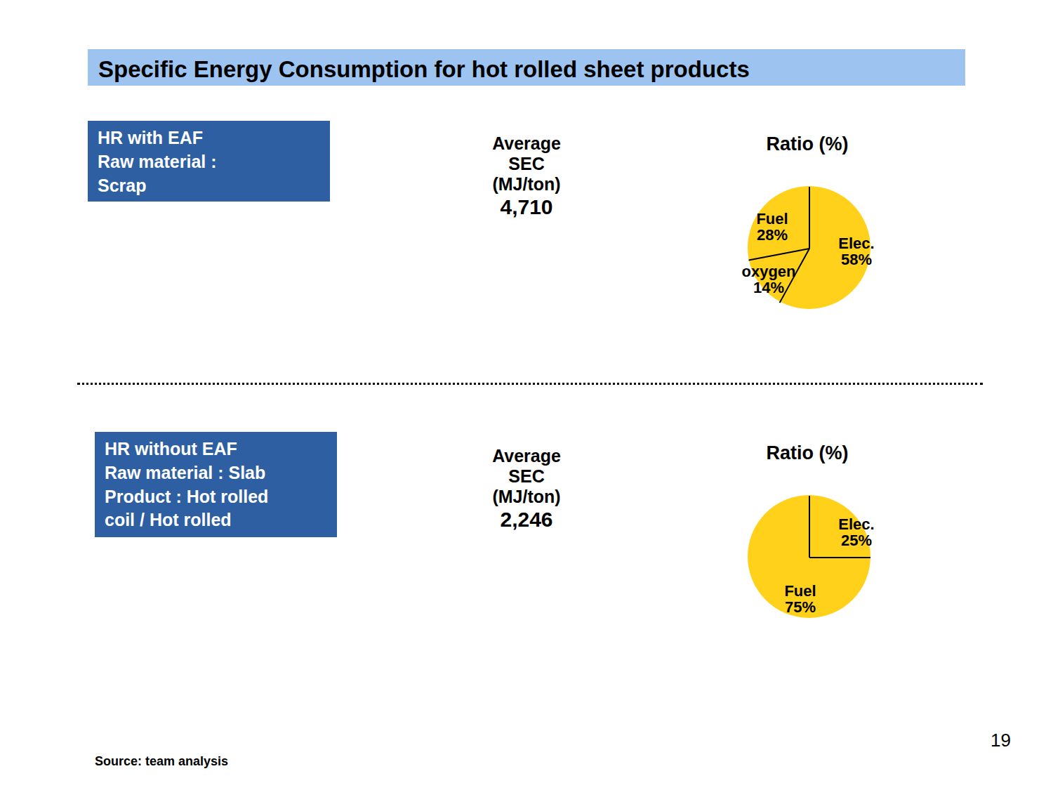Specific Energy Consumption for hot rolled sheet products
HR with EAF
Raw material :
Scrap
Average
SEC
(MJ/ton)
4,710
Ratio (%)
Fuel
28%
Elec.
58%
oxygen
14%
HR without EAF
Raw material : Slab
Product : Hot rolled
coil / Hot rolled
Average
SEC
(MJ/ton)
2,246
Ratio (%)
Elec.
25%
Fuel
75%
19
Source: team analysis